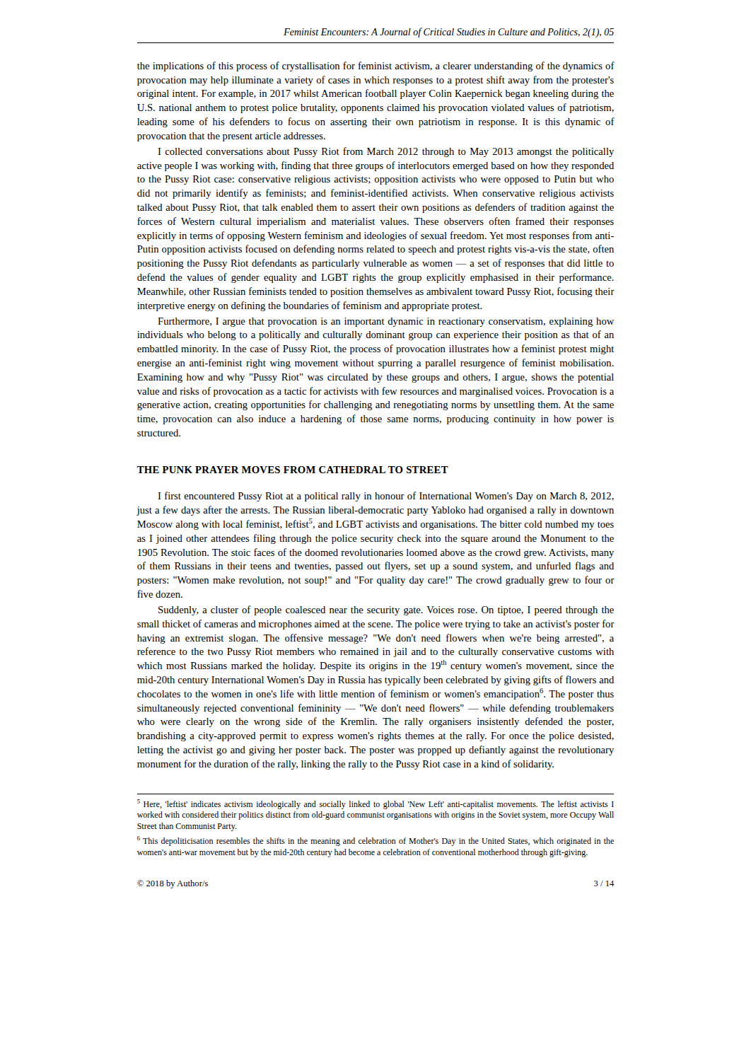Feminist Encounters: A Journal of Critical Studies in Culture and Politics, 2(1), 05
the implications of this process of crystallisation for feminist activism, a clearer understanding of the dynamics of provocation may help illuminate a variety of cases in which responses to a protest shift away from the protester's original intent. For example, in 2017 whilst American football player Colin Kaepernick began kneeling during the U.S. national anthem to protest police brutality, opponents claimed his provocation violated values of patriotism, leading some of his defenders to focus on asserting their own patriotism in response. It is this dynamic of provocation that the present article addresses.
I collected conversations about Pussy Riot from March 2012 through to May 2013 amongst the politically active people I was working with, finding that three groups of interlocutors emerged based on how they responded to the Pussy Riot case: conservative religious activists; opposition activists who were opposed to Putin but who did not primarily identify as feminists; and feminist-identified activists. When conservative religious activists talked about Pussy Riot, that talk enabled them to assert their own positions as defenders of tradition against the forces of Western cultural imperialism and materialist values. These observers often framed their responses explicitly in terms of opposing Western feminism and ideologies of sexual freedom. Yet most responses from anti-Putin opposition activists focused on defending norms related to speech and protest rights vis-a-vis the state, often positioning the Pussy Riot defendants as particularly vulnerable as women — a set of responses that did little to defend the values of gender equality and LGBT rights the group explicitly emphasised in their performance. Meanwhile, other Russian feminists tended to position themselves as ambivalent toward Pussy Riot, focusing their interpretive energy on defining the boundaries of feminism and appropriate protest.
Furthermore, I argue that provocation is an important dynamic in reactionary conservatism, explaining how individuals who belong to a politically and culturally dominant group can experience their position as that of an embattled minority. In the case of Pussy Riot, the process of provocation illustrates how a feminist protest might energise an anti-feminist right wing movement without spurring a parallel resurgence of feminist mobilisation. Examining how and why "Pussy Riot" was circulated by these groups and others, I argue, shows the potential value and risks of provocation as a tactic for activists with few resources and marginalised voices. Provocation is a generative action, creating opportunities for challenging and renegotiating norms by unsettling them. At the same time, provocation can also induce a hardening of those same norms, producing continuity in how power is structured.
The Punk Prayer Moves from Cathedral to Street
I first encountered Pussy Riot at a political rally in honour of International Women's Day on March 8, 2012, just a few days after the arrests. The Russian liberal-democratic party Yabloko had organised a rally in downtown Moscow along with local feminist, leftist5, and LGBT activists and organisations. The bitter cold numbed my toes as I joined other attendees filing through the police security check into the square around the Monument to the 1905 Revolution. The stoic faces of the doomed revolutionaries loomed above as the crowd grew. Activists, many of them Russians in their teens and twenties, passed out flyers, set up a sound system, and unfurled flags and posters: "Women make revolution, not soup!" and "For quality day care!" The crowd gradually grew to four or five dozen.
Suddenly, a cluster of people coalesced near the security gate. Voices rose. On tiptoe, I peered through the small thicket of cameras and microphones aimed at the scene. The police were trying to take an activist's poster for having an extremist slogan. The offensive message? "We don't need flowers when we're being arrested", a reference to the two Pussy Riot members who remained in jail and to the culturally conservative customs with which most Russians marked the holiday. Despite its origins in the 19th century women's movement, since the mid-20th century International Women's Day in Russia has typically been celebrated by giving gifts of flowers and chocolates to the women in one's life with little mention of feminism or women's emancipation6. The poster thus simultaneously rejected conventional femininity — "We don't need flowers" — while defending troublemakers who were clearly on the wrong side of the Kremlin. The rally organisers insistently defended the poster, brandishing a city-approved permit to express women's rights themes at the rally. For once the police desisted, letting the activist go and giving her poster back. The poster was propped up defiantly against the revolutionary monument for the duration of the rally, linking the rally to the Pussy Riot case in a kind of solidarity.
5 Here, 'leftist' indicates activism ideologically and socially linked to global 'New Left' anti-capitalist movements. The leftist activists I worked with considered their politics distinct from old-guard communist organisations with origins in the Soviet system, more Occupy Wall Street than Communist Party.
6 This depoliticisation resembles the shifts in the meaning and celebration of Mother's Day in the United States, which originated in the women's anti-war movement but by the mid-20th century had become a celebration of conventional motherhood through gift-giving.
© 2018 by Author/s 3 / 14